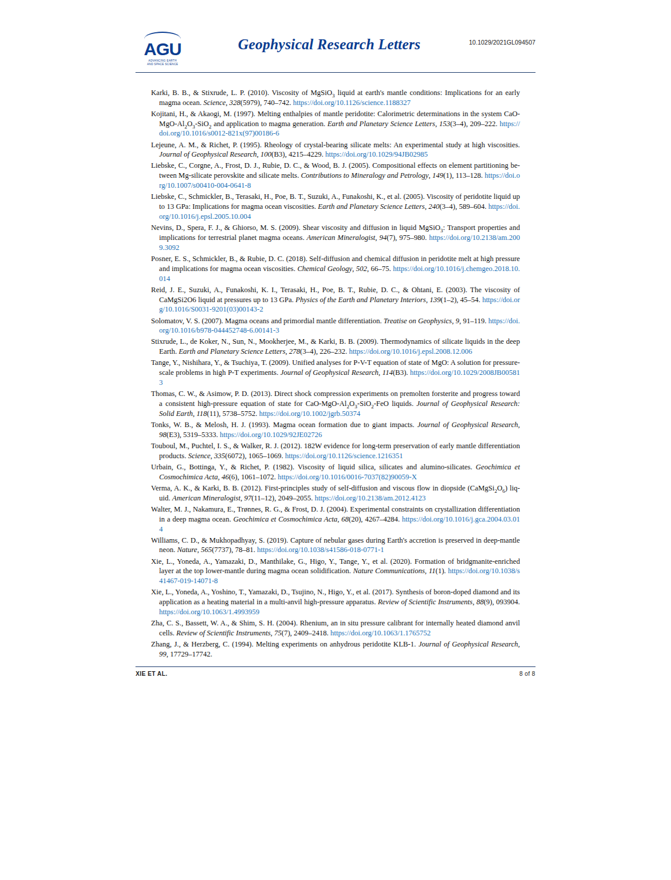AGU Advancing Earth
and Space Science
Geophysical Research Letters
10.1029/2021GL094507
Karki, B. B., & Stixrude, L. P. (2010). Viscosity of MgSiO3 liquid at earth's mantle conditions: Implications for an early magma ocean. Science, 328(5979), 740–742. https://doi.org/10.1126/science.1188327
Kojitani, H., & Akaogi, M. (1997). Melting enthalpies of mantle peridotite: Calorimetric determinations in the system CaO-MgO-Al2O3-SiO2 and application to magma generation. Earth and Planetary Science Letters, 153(3–4), 209–222. https://doi.org/10.1016/s0012-821x(97)00186-6
Lejeune, A. M., & Richet, P. (1995). Rheology of crystal-bearing silicate melts: An experimental study at high viscosities. Journal of Geophysical Research, 100(B3), 4215–4229. https://doi.org/10.1029/94JB02985
Liebske, C., Corgne, A., Frost, D. J., Rubie, D. C., & Wood, B. J. (2005). Compositional effects on element partitioning between Mg-silicate perovskite and silicate melts. Contributions to Mineralogy and Petrology, 149(1), 113–128. https://doi.org/10.1007/s00410-004-0641-8
Liebske, C., Schmickler, B., Terasaki, H., Poe, B. T., Suzuki, A., Funakoshi, K., et al. (2005). Viscosity of peridotite liquid up to 13 GPa: Implications for magma ocean viscosities. Earth and Planetary Science Letters, 240(3–4), 589–604. https://doi.org/10.1016/j.epsl.2005.10.004
Nevins, D., Spera, F. J., & Ghiorso, M. S. (2009). Shear viscosity and diffusion in liquid MgSiO3: Transport properties and implications for terrestrial planet magma oceans. American Mineralogist, 94(7), 975–980. https://doi.org/10.2138/am.2009.3092
Posner, E. S., Schmickler, B., & Rubie, D. C. (2018). Self-diffusion and chemical diffusion in peridotite melt at high pressure and implications for magma ocean viscosities. Chemical Geology, 502, 66–75. https://doi.org/10.1016/j.chemgeo.2018.10.014
Reid, J. E., Suzuki, A., Funakoshi, K. I., Terasaki, H., Poe, B. T., Rubie, D. C., & Ohtani, E. (2003). The viscosity of CaMgSi2O6 liquid at pressures up to 13 GPa. Physics of the Earth and Planetary Interiors, 139(1–2), 45–54. https://doi.org/10.1016/S0031-9201(03)00143-2
Solomatov, V. S. (2007). Magma oceans and primordial mantle differentiation. Treatise on Geophysics, 9, 91–119. https://doi.org/10.1016/b978-044452748-6.00141-3
Stixrude, L., de Koker, N., Sun, N., Mookherjee, M., & Karki, B. B. (2009). Thermodynamics of silicate liquids in the deep Earth. Earth and Planetary Science Letters, 278(3–4), 226–232. https://doi.org/10.1016/j.epsl.2008.12.006
Tange, Y., Nishihara, Y., & Tsuchiya, T. (2009). Unified analyses for P-V-T equation of state of MgO: A solution for pressure-scale problems in high P-T experiments. Journal of Geophysical Research, 114(B3). https://doi.org/10.1029/2008JB005813
Thomas, C. W., & Asimow, P. D. (2013). Direct shock compression experiments on premolten forsterite and progress toward a consistent high-pressure equation of state for CaO-MgO-Al2O3-SiO2-FeO liquids. Journal of Geophysical Research: Solid Earth, 118(11), 5738–5752. https://doi.org/10.1002/jgrb.50374
Tonks, W. B., & Melosh, H. J. (1993). Magma ocean formation due to giant impacts. Journal of Geophysical Research, 98(E3), 5319–5333. https://doi.org/10.1029/92JE02726
Touboul, M., Puchtel, I. S., & Walker, R. J. (2012). 182W evidence for long-term preservation of early mantle differentiation products. Science, 335(6072), 1065–1069. https://doi.org/10.1126/science.1216351
Urbain, G., Bottinga, Y., & Richet, P. (1982). Viscosity of liquid silica, silicates and alumino-silicates. Geochimica et Cosmochimica Acta, 46(6), 1061–1072. https://doi.org/10.1016/0016-7037(82)90059-X
Verma, A. K., & Karki, B. B. (2012). First-principles study of self-diffusion and viscous flow in diopside (CaMgSi2O6) liquid. American Mineralogist, 97(11–12), 2049–2055. https://doi.org/10.2138/am.2012.4123
Walter, M. J., Nakamura, E., Trønnes, R. G., & Frost, D. J. (2004). Experimental constraints on crystallization differentiation in a deep magma ocean. Geochimica et Cosmochimica Acta, 68(20), 4267–4284. https://doi.org/10.1016/j.gca.2004.03.014
Williams, C. D., & Mukhopadhyay, S. (2019). Capture of nebular gases during Earth's accretion is preserved in deep-mantle neon. Nature, 565(7737), 78–81. https://doi.org/10.1038/s41586-018-0771-1
Xie, L., Yoneda, A., Yamazaki, D., Manthilake, G., Higo, Y., Tange, Y., et al. (2020). Formation of bridgmanite-enriched layer at the top lower-mantle during magma ocean solidification. Nature Communications, 11(1). https://doi.org/10.1038/s41467-019-14071-8
Xie, L., Yoneda, A., Yoshino, T., Yamazaki, D., Tsujino, N., Higo, Y., et al. (2017). Synthesis of boron-doped diamond and its application as a heating material in a multi-anvil high-pressure apparatus. Review of Scientific Instruments, 88(9), 093904. https://doi.org/10.1063/1.4993959
Zha, C. S., Bassett, W. A., & Shim, S. H. (2004). Rhenium, an in situ pressure calibrant for internally heated diamond anvil cells. Review of Scientific Instruments, 75(7), 2409–2418. https://doi.org/10.1063/1.1765752
Zhang, J., & Herzberg, C. (1994). Melting experiments on anhydrous peridotite KLB-1. Journal of Geophysical Research, 99, 17729–17742.
XIE ET AL. 8 of 8